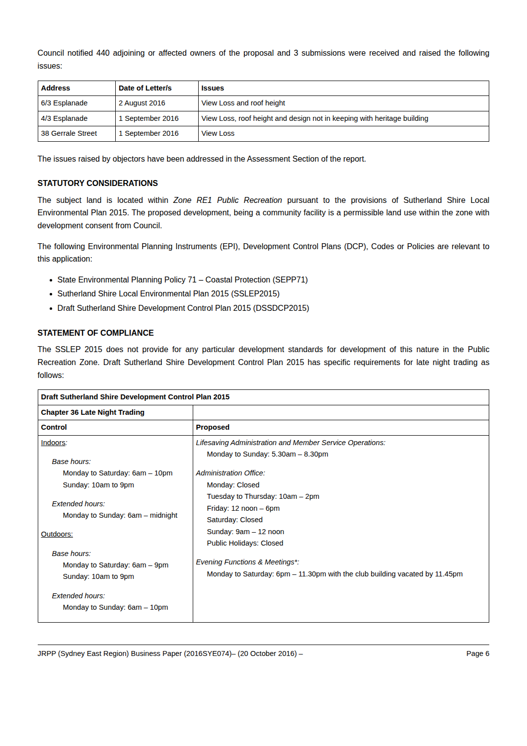Council notified 440 adjoining or affected owners of the proposal and 3 submissions were received and raised the following issues:
| Address | Date of Letter/s | Issues |
| --- | --- | --- |
| 6/3 Esplanade | 2 August 2016 | View Loss and roof height |
| 4/3 Esplanade | 1 September 2016 | View Loss, roof height and design not in keeping with heritage building |
| 38 Gerrale Street | 1 September 2016 | View Loss |
The issues raised by objectors have been addressed in the Assessment Section of the report.
Statutory Considerations
The subject land is located within Zone RE1 Public Recreation pursuant to the provisions of Sutherland Shire Local Environmental Plan 2015. The proposed development, being a community facility is a permissible land use within the zone with development consent from Council.
The following Environmental Planning Instruments (EPI), Development Control Plans (DCP), Codes or Policies are relevant to this application:
State Environmental Planning Policy 71 – Coastal Protection (SEPP71)
Sutherland Shire Local Environmental Plan 2015 (SSLEP2015)
Draft Sutherland Shire Development Control Plan 2015 (DSSDCP2015)
Statement of Compliance
The SSLEP 2015 does not provide for any particular development standards for development of this nature in the Public Recreation Zone. Draft Sutherland Shire Development Control Plan 2015 has specific requirements for late night trading as follows:
| Draft Sutherland Shire Development Control Plan 2015 |
| Chapter 36 Late Night Trading | |
| Control | Proposed |
| Indoors : Base hours: Monday to Saturday: 6am – 10pm Sunday: 10am to 9pm Extended hours: Monday to Sunday: 6am – midnight Outdoors: Base hours: Monday to Saturday: 6am – 9pm Sunday: 10am to 9pm Extended hours: Monday to Sunday: 6am – 10pm | Lifesaving Administration and Member Service Operations: Monday to Sunday: 5.30am – 8.30pm Administration Office: Monday: Closed Tuesday to Thursday: 10am – 2pm Friday: 12 noon – 6pm Saturday: Closed Sunday: 9am – 12 noon Public Holidays: Closed Evening Functions & Meetings*: Monday to Saturday: 6pm – 11.30pm with the club building vacated by 11.45pm |
JRPP (Sydney East Region) Business Paper (2016SYE074)– (20 October 2016) – Page 6